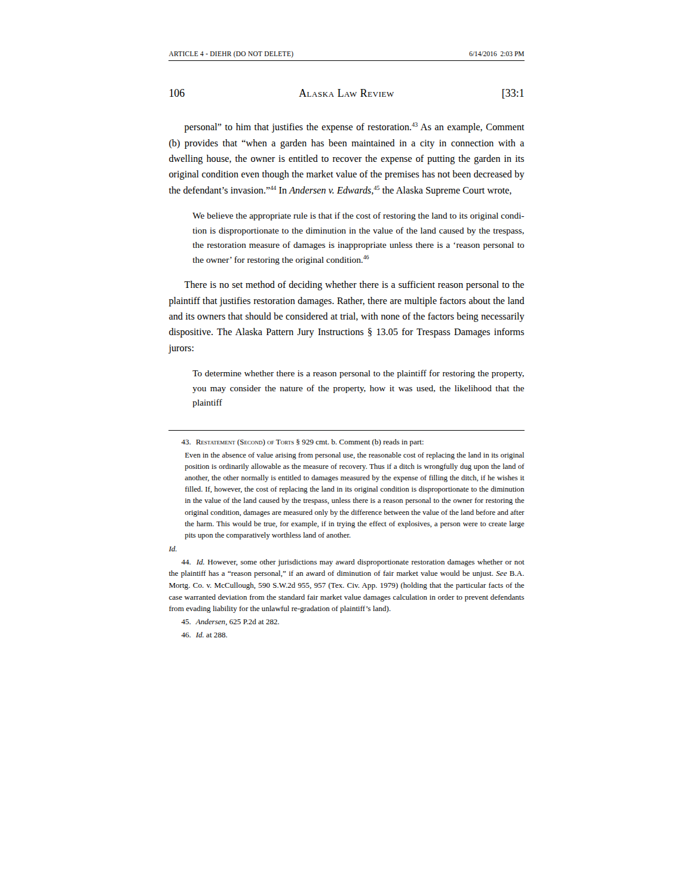Article 4 - Diehr (Do Not Delete) 6/14/2016 2:03 PM
106 Alaska Law Review [33:1
personal” to him that justifies the expense of restoration.43 As an example, Comment (b) provides that “when a garden has been maintained in a city in connection with a dwelling house, the owner is entitled to recover the expense of putting the garden in its original condition even though the market value of the premises has not been decreased by the defendant’s invasion.”44 In Andersen v. Edwards,45 the Alaska Supreme Court wrote,
We believe the appropriate rule is that if the cost of restoring the land to its original condition is disproportionate to the diminution in the value of the land caused by the trespass, the restoration measure of damages is inappropriate unless there is a ‘reason personal to the owner’ for restoring the original condition.46
There is no set method of deciding whether there is a sufficient reason personal to the plaintiff that justifies restoration damages. Rather, there are multiple factors about the land and its owners that should be considered at trial, with none of the factors being necessarily dispositive. The Alaska Pattern Jury Instructions § 13.05 for Trespass Damages informs jurors:
To determine whether there is a reason personal to the plaintiff for restoring the property, you may consider the nature of the property, how it was used, the likelihood that the plaintiff
43. Restatement (Second) of Torts § 929 cmt. b. Comment (b) reads in part:
Even in the absence of value arising from personal use, the reasonable cost of replacing the land in its original position is ordinarily allowable as the measure of recovery. Thus if a ditch is wrongfully dug upon the land of another, the other normally is entitled to damages measured by the expense of filling the ditch, if he wishes it filled. If, however, the cost of replacing the land in its original condition is disproportionate to the diminution in the value of the land caused by the trespass, unless there is a reason personal to the owner for restoring the original condition, damages are measured only by the difference between the value of the land before and after the harm. This would be true, for example, if in trying the effect of explosives, a person were to create large pits upon the comparatively worthless land of another.
Id.
44. Id. However, some other jurisdictions may award disproportionate restoration damages whether or not the plaintiff has a “reason personal,” if an award of diminution of fair market value would be unjust. See B.A. Mortg. Co. v. McCullough, 590 S.W.2d 955, 957 (Tex. Civ. App. 1979) (holding that the particular facts of the case warranted deviation from the standard fair market value damages calculation in order to prevent defendants from evading liability for the unlawful re-gradation of plaintiff’s land).
45. Andersen, 625 P.2d at 282.
46. Id. at 288.